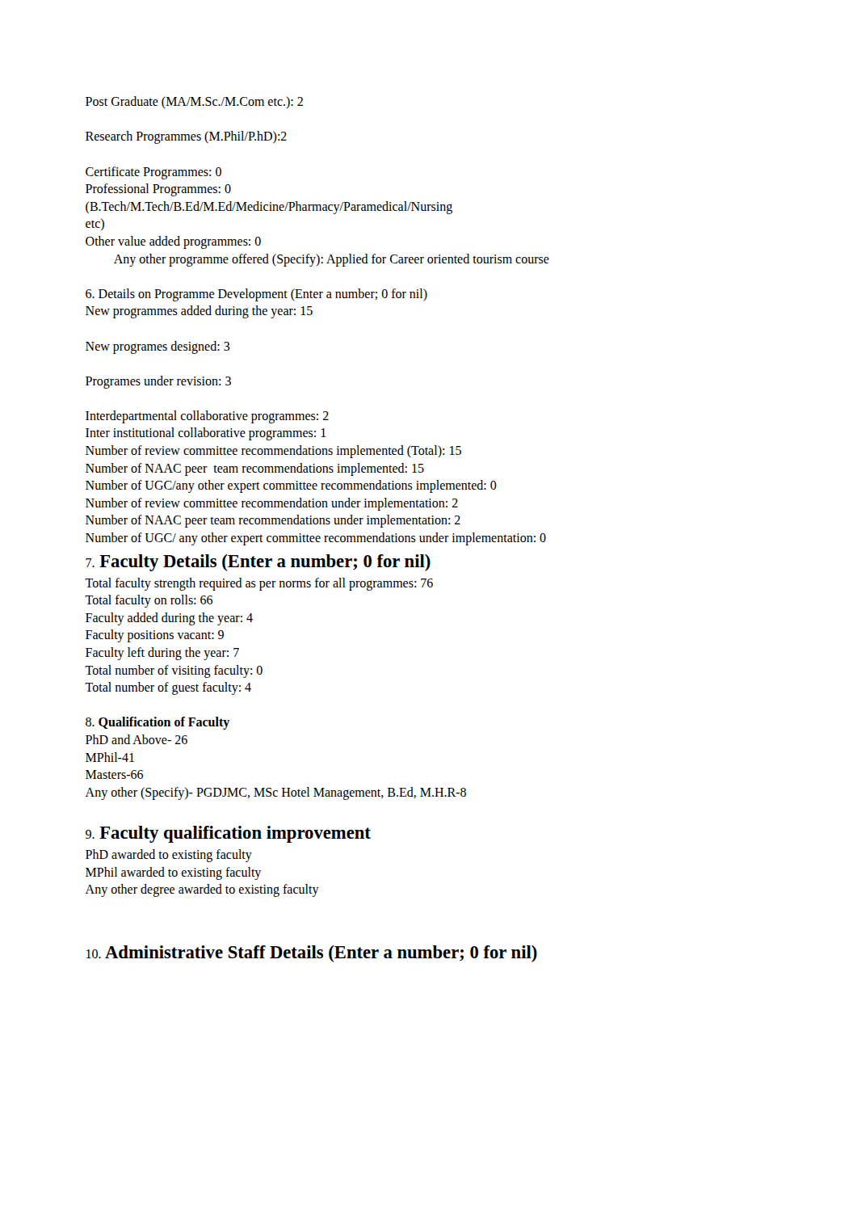Post Graduate (MA/M.Sc./M.Com etc.): 2
Research Programmes (M.Phil/P.hD):2
Certificate Programmes: 0
Professional Programmes: 0
(B.Tech/M.Tech/B.Ed/M.Ed/Medicine/Pharmacy/Paramedical/Nursing
etc)
Other value added programmes: 0
Any other programme offered (Specify): Applied for Career oriented tourism course
6. Details on Programme Development (Enter a number; 0 for nil)
New programmes added during the year: 15
New programes designed: 3
Programes under revision: 3
Interdepartmental collaborative programmes: 2
Inter institutional collaborative programmes: 1
Number of review committee recommendations implemented (Total): 15
Number of NAAC peer team recommendations implemented: 15
Number of UGC/any other expert committee recommendations implemented: 0
Number of review committee recommendation under implementation: 2
Number of NAAC peer team recommendations under implementation: 2
Number of UGC/ any other expert committee recommendations under implementation: 0
7. Faculty Details (Enter a number; 0 for nil)
Total faculty strength required as per norms for all programmes: 76
Total faculty on rolls: 66
Faculty added during the year: 4
Faculty positions vacant: 9
Faculty left during the year: 7
Total number of visiting faculty: 0
Total number of guest faculty: 4
8. Qualification of Faculty
PhD and Above- 26
MPhil-41
Masters-66
Any other (Specify)- PGDJMC, MSc Hotel Management, B.Ed, M.H.R-8
9. Faculty qualification improvement
PhD awarded to existing faculty
MPhil awarded to existing faculty
Any other degree awarded to existing faculty
10. Administrative Staff Details (Enter a number; 0 for nil)